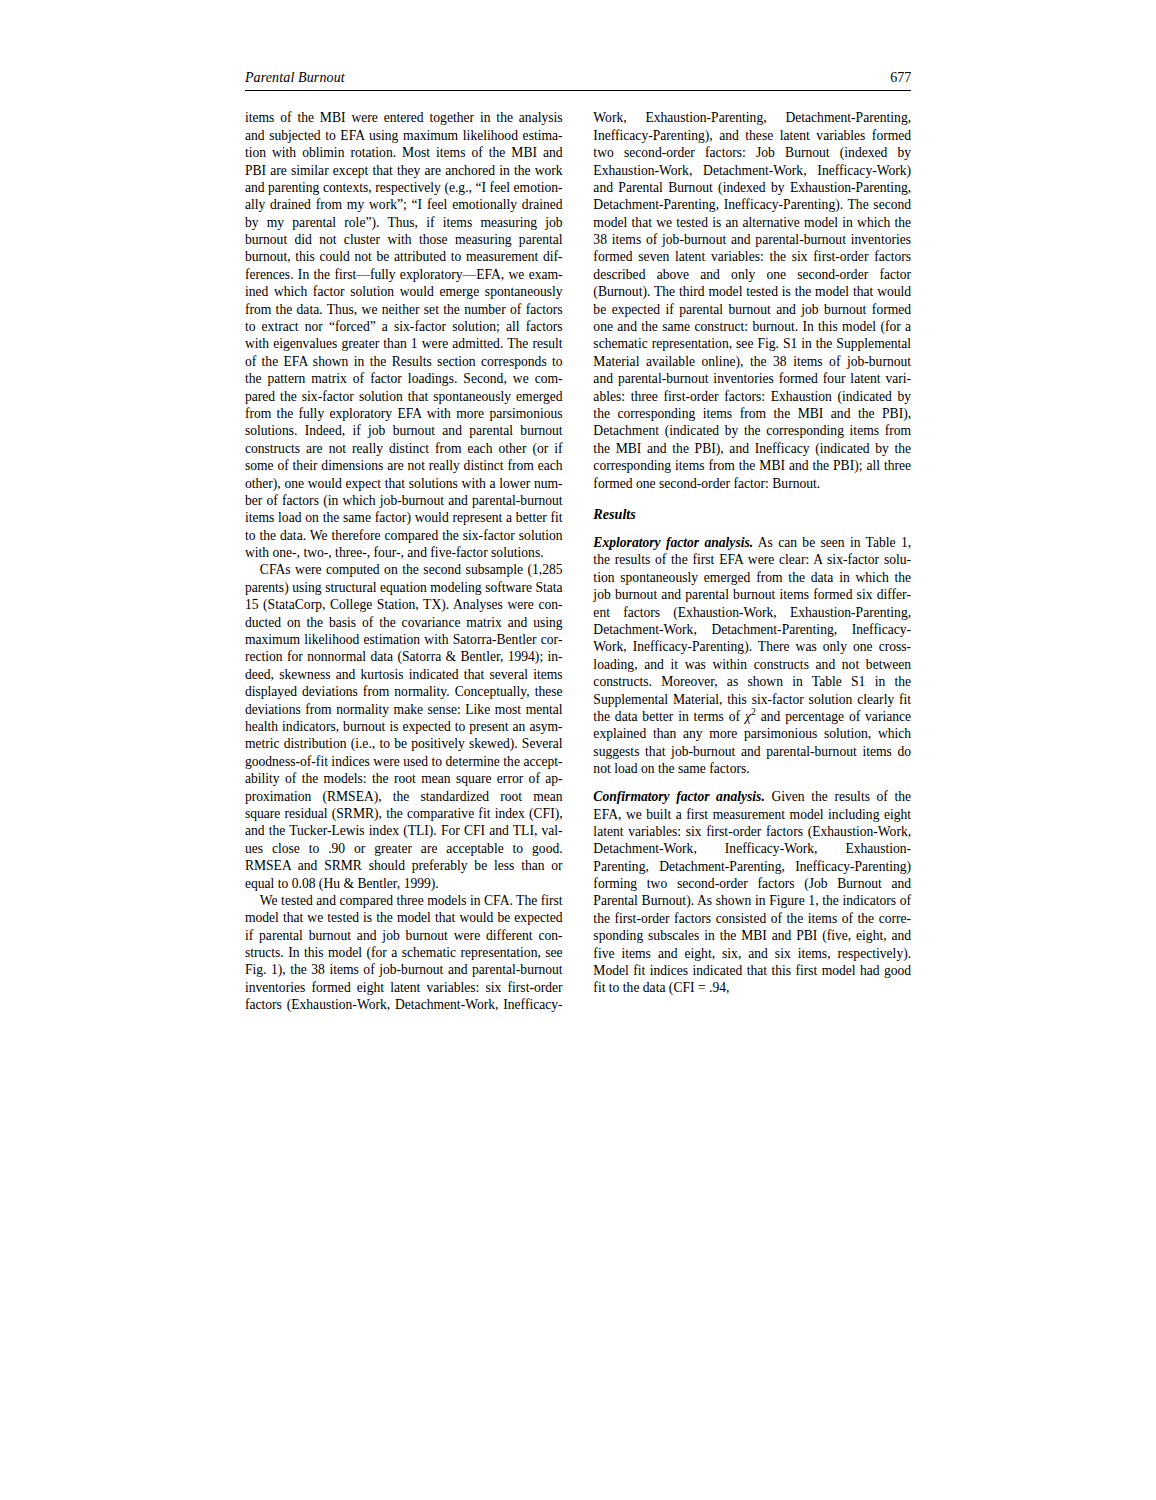Parental Burnout 677
items of the MBI were entered together in the analysis and subjected to EFA using maximum likelihood estimation with oblimin rotation. Most items of the MBI and PBI are similar except that they are anchored in the work and parenting contexts, respectively (e.g., “I feel emotionally drained from my work”; “I feel emotionally drained by my parental role”). Thus, if items measuring job burnout did not cluster with those measuring parental burnout, this could not be attributed to measurement differences. In the first—fully exploratory—EFA, we examined which factor solution would emerge spontaneously from the data. Thus, we neither set the number of factors to extract nor “forced” a six-factor solution; all factors with eigenvalues greater than 1 were admitted. The result of the EFA shown in the Results section corresponds to the pattern matrix of factor loadings. Second, we compared the six-factor solution that spontaneously emerged from the fully exploratory EFA with more parsimonious solutions. Indeed, if job burnout and parental burnout constructs are not really distinct from each other (or if some of their dimensions are not really distinct from each other), one would expect that solutions with a lower number of factors (in which job-burnout and parental-burnout items load on the same factor) would represent a better fit to the data. We therefore compared the six-factor solution with one-, two-, three-, four-, and five-factor solutions.
CFAs were computed on the second subsample (1,285 parents) using structural equation modeling software Stata 15 (StataCorp, College Station, TX). Analyses were conducted on the basis of the covariance matrix and using maximum likelihood estimation with Satorra-Bentler correction for nonnormal data (Satorra & Bentler, 1994); indeed, skewness and kurtosis indicated that several items displayed deviations from normality. Conceptually, these deviations from normality make sense: Like most mental health indicators, burnout is expected to present an asymmetric distribution (i.e., to be positively skewed). Several goodness-of-fit indices were used to determine the acceptability of the models: the root mean square error of approximation (RMSEA), the standardized root mean square residual (SRMR), the comparative fit index (CFI), and the Tucker-Lewis index (TLI). For CFI and TLI, values close to .90 or greater are acceptable to good. RMSEA and SRMR should preferably be less than or equal to 0.08 (Hu & Bentler, 1999).
We tested and compared three models in CFA. The first model that we tested is the model that would be expected if parental burnout and job burnout were different constructs. In this model (for a schematic representation, see Fig. 1), the 38 items of job-burnout and parental-burnout inventories formed eight latent variables: six first-order factors (Exhaustion-Work, Detachment-Work, Inefficacy-Work, Exhaustion-Parenting, Detachment-Parenting, Inefficacy-Parenting), and these latent variables formed two second-order factors: Job Burnout (indexed by Exhaustion-Work, Detachment-Work, Inefficacy-Work) and Parental Burnout (indexed by Exhaustion-Parenting, Detachment-Parenting, Inefficacy-Parenting). The second model that we tested is an alternative model in which the 38 items of job-burnout and parental-burnout inventories formed seven latent variables: the six first-order factors described above and only one second-order factor (Burnout). The third model tested is the model that would be expected if parental burnout and job burnout formed one and the same construct: burnout. In this model (for a schematic representation, see Fig. S1 in the Supplemental Material available online), the 38 items of job-burnout and parental-burnout inventories formed four latent variables: three first-order factors: Exhaustion (indicated by the corresponding items from the MBI and the PBI), Detachment (indicated by the corresponding items from the MBI and the PBI), and Inefficacy (indicated by the corresponding items from the MBI and the PBI); all three formed one second-order factor: Burnout.
Results
Exploratory factor analysis.
As can be seen in Table 1, the results of the first EFA were clear: A six-factor solution spontaneously emerged from the data in which the job burnout and parental burnout items formed six different factors (Exhaustion-Work, Exhaustion-Parenting, Detachment-Work, Detachment-Parenting, Inefficacy-Work, Inefficacy-Parenting). There was only one cross-loading, and it was within constructs and not between constructs. Moreover, as shown in Table S1 in the Supplemental Material, this six-factor solution clearly fit the data better in terms of χ2 and percentage of variance explained than any more parsimonious solution, which suggests that job-burnout and parental-burnout items do not load on the same factors.
Confirmatory factor analysis.
Given the results of the EFA, we built a first measurement model including eight latent variables: six first-order factors (Exhaustion-Work, Detachment-Work, Inefficacy-Work, Exhaustion-Parenting, Detachment-Parenting, Inefficacy-Parenting) forming two second-order factors (Job Burnout and Parental Burnout). As shown in Figure 1, the indicators of the first-order factors consisted of the items of the corresponding subscales in the MBI and PBI (five, eight, and five items and eight, six, and six items, respectively). Model fit indices indicated that this first model had good fit to the data (CFI = .94,